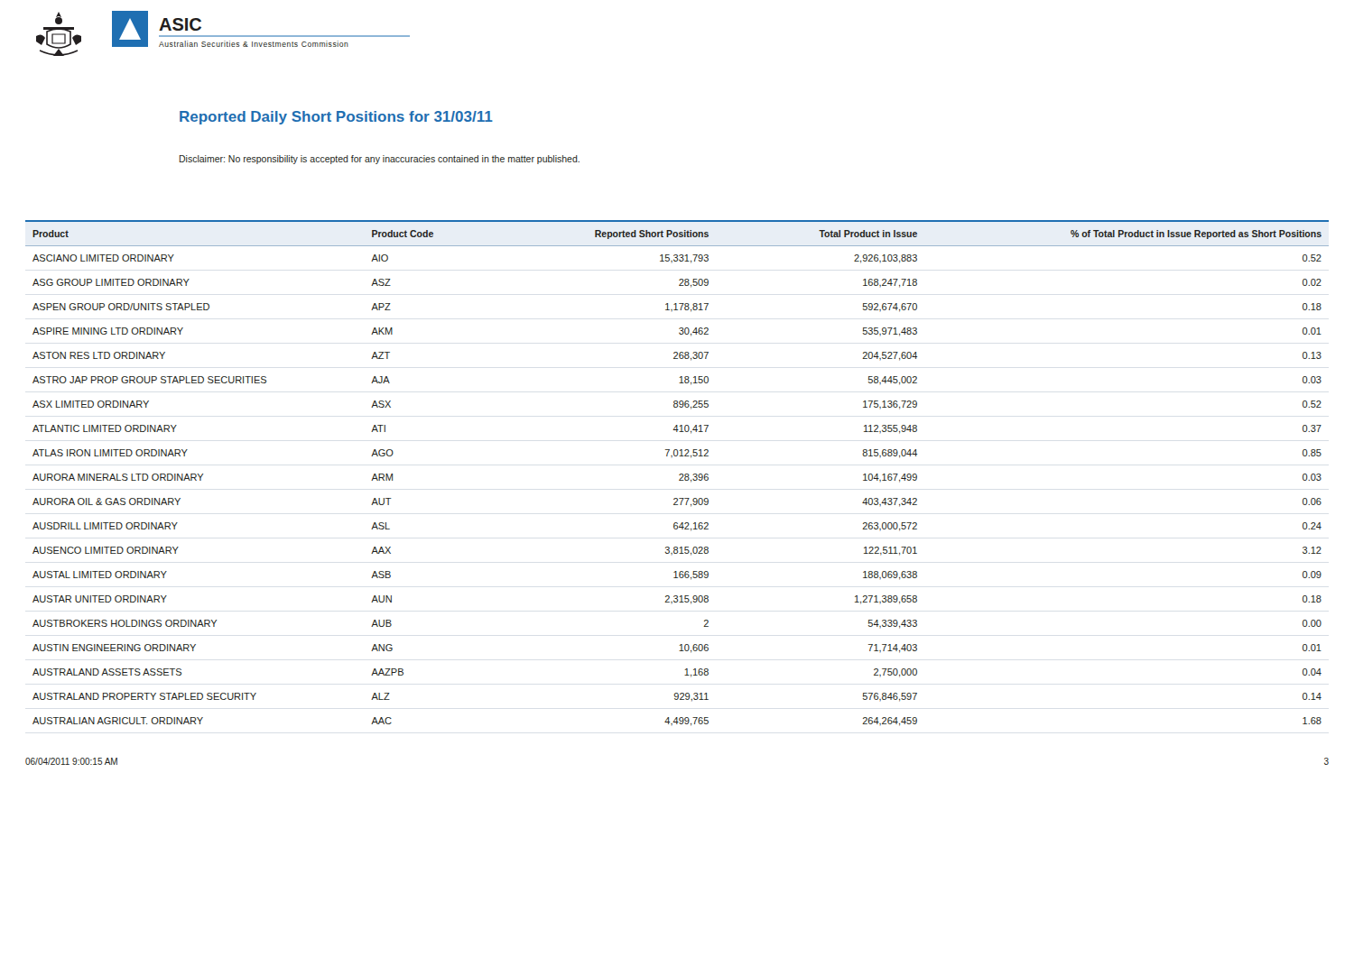ASIC Australian Securities & Investments Commission
Reported Daily Short Positions for 31/03/11
Disclaimer: No responsibility is accepted for any inaccuracies contained in the matter published.
| Product | Product Code | Reported Short Positions | Total Product in Issue | % of Total Product in Issue Reported as Short Positions |
| --- | --- | --- | --- | --- |
| ASCIANO LIMITED ORDINARY | AIO | 15,331,793 | 2,926,103,883 | 0.52 |
| ASG GROUP LIMITED ORDINARY | ASZ | 28,509 | 168,247,718 | 0.02 |
| ASPEN GROUP ORD/UNITS STAPLED | APZ | 1,178,817 | 592,674,670 | 0.18 |
| ASPIRE MINING LTD ORDINARY | AKM | 30,462 | 535,971,483 | 0.01 |
| ASTON RES LTD ORDINARY | AZT | 268,307 | 204,527,604 | 0.13 |
| ASTRO JAP PROP GROUP STAPLED SECURITIES | AJA | 18,150 | 58,445,002 | 0.03 |
| ASX LIMITED ORDINARY | ASX | 896,255 | 175,136,729 | 0.52 |
| ATLANTIC LIMITED ORDINARY | ATI | 410,417 | 112,355,948 | 0.37 |
| ATLAS IRON LIMITED ORDINARY | AGO | 7,012,512 | 815,689,044 | 0.85 |
| AURORA MINERALS LTD ORDINARY | ARM | 28,396 | 104,167,499 | 0.03 |
| AURORA OIL & GAS ORDINARY | AUT | 277,909 | 403,437,342 | 0.06 |
| AUSDRILL LIMITED ORDINARY | ASL | 642,162 | 263,000,572 | 0.24 |
| AUSENCO LIMITED ORDINARY | AAX | 3,815,028 | 122,511,701 | 3.12 |
| AUSTAL LIMITED ORDINARY | ASB | 166,589 | 188,069,638 | 0.09 |
| AUSTAR UNITED ORDINARY | AUN | 2,315,908 | 1,271,389,658 | 0.18 |
| AUSTBROKERS HOLDINGS ORDINARY | AUB | 2 | 54,339,433 | 0.00 |
| AUSTIN ENGINEERING ORDINARY | ANG | 10,606 | 71,714,403 | 0.01 |
| AUSTRALAND ASSETS ASSETS | AAZPB | 1,168 | 2,750,000 | 0.04 |
| AUSTRALAND PROPERTY STAPLED SECURITY | ALZ | 929,311 | 576,846,597 | 0.14 |
| AUSTRALIAN AGRICULT. ORDINARY | AAC | 4,499,765 | 264,264,459 | 1.68 |
06/04/2011 9:00:15 AM 3